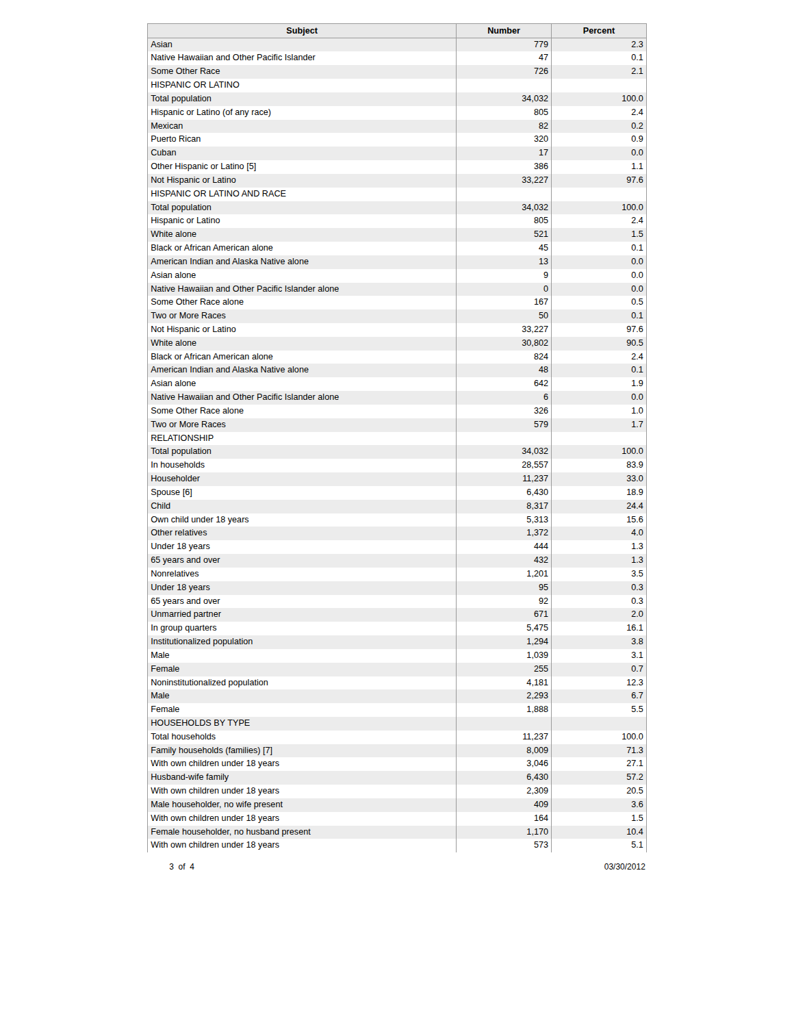| Subject | Number | Percent |
| --- | --- | --- |
| Asian | 779 | 2.3 |
| Native Hawaiian and Other Pacific Islander | 47 | 0.1 |
| Some Other Race | 726 | 2.1 |
| HISPANIC OR LATINO | | |
| Total population | 34,032 | 100.0 |
| Hispanic or Latino (of any race) | 805 | 2.4 |
| Mexican | 82 | 0.2 |
| Puerto Rican | 320 | 0.9 |
| Cuban | 17 | 0.0 |
| Other Hispanic or Latino [5] | 386 | 1.1 |
| Not Hispanic or Latino | 33,227 | 97.6 |
| HISPANIC OR LATINO AND RACE | | |
| Total population | 34,032 | 100.0 |
| Hispanic or Latino | 805 | 2.4 |
| White alone | 521 | 1.5 |
| Black or African American alone | 45 | 0.1 |
| American Indian and Alaska Native alone | 13 | 0.0 |
| Asian alone | 9 | 0.0 |
| Native Hawaiian and Other Pacific Islander alone | 0 | 0.0 |
| Some Other Race alone | 167 | 0.5 |
| Two or More Races | 50 | 0.1 |
| Not Hispanic or Latino | 33,227 | 97.6 |
| White alone | 30,802 | 90.5 |
| Black or African American alone | 824 | 2.4 |
| American Indian and Alaska Native alone | 48 | 0.1 |
| Asian alone | 642 | 1.9 |
| Native Hawaiian and Other Pacific Islander alone | 6 | 0.0 |
| Some Other Race alone | 326 | 1.0 |
| Two or More Races | 579 | 1.7 |
| RELATIONSHIP | | |
| Total population | 34,032 | 100.0 |
| In households | 28,557 | 83.9 |
| Householder | 11,237 | 33.0 |
| Spouse [6] | 6,430 | 18.9 |
| Child | 8,317 | 24.4 |
| Own child under 18 years | 5,313 | 15.6 |
| Other relatives | 1,372 | 4.0 |
| Under 18 years | 444 | 1.3 |
| 65 years and over | 432 | 1.3 |
| Nonrelatives | 1,201 | 3.5 |
| Under 18 years | 95 | 0.3 |
| 65 years and over | 92 | 0.3 |
| Unmarried partner | 671 | 2.0 |
| In group quarters | 5,475 | 16.1 |
| Institutionalized population | 1,294 | 3.8 |
| Male | 1,039 | 3.1 |
| Female | 255 | 0.7 |
| Noninstitutionalized population | 4,181 | 12.3 |
| Male | 2,293 | 6.7 |
| Female | 1,888 | 5.5 |
| HOUSEHOLDS BY TYPE | | |
| Total households | 11,237 | 100.0 |
| Family households (families) [7] | 8,009 | 71.3 |
| With own children under 18 years | 3,046 | 27.1 |
| Husband-wife family | 6,430 | 57.2 |
| With own children under 18 years | 2,309 | 20.5 |
| Male householder, no wife present | 409 | 3.6 |
| With own children under 18 years | 164 | 1.5 |
| Female householder, no husband present | 1,170 | 10.4 |
| With own children under 18 years | 573 | 5.1 |
3 of 4
03/30/2012